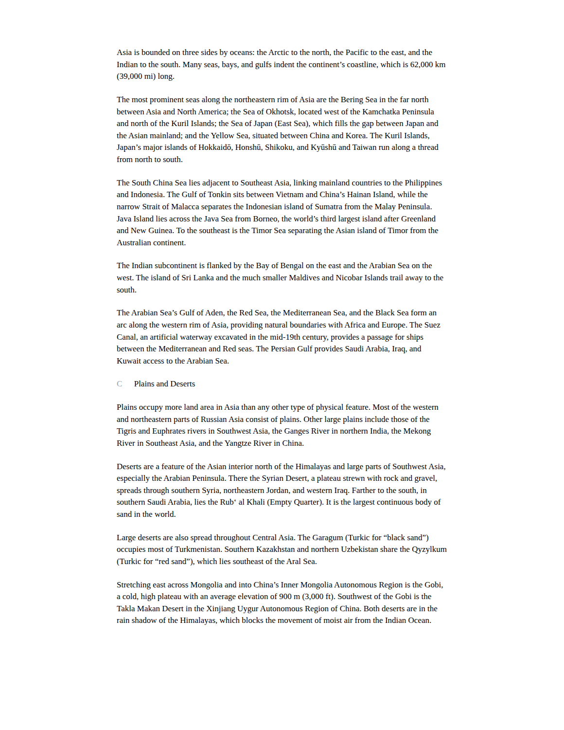Asia is bounded on three sides by oceans: the Arctic to the north, the Pacific to the east, and the Indian to the south. Many seas, bays, and gulfs indent the continent’s coastline, which is 62,000 km (39,000 mi) long.
The most prominent seas along the northeastern rim of Asia are the Bering Sea in the far north between Asia and North America; the Sea of Okhotsk, located west of the Kamchatka Peninsula and north of the Kuril Islands; the Sea of Japan (East Sea), which fills the gap between Japan and the Asian mainland; and the Yellow Sea, situated between China and Korea. The Kuril Islands, Japan’s major islands of Hokkaidō, Honshū, Shikoku, and Kyūshū and Taiwan run along a thread from north to south.
The South China Sea lies adjacent to Southeast Asia, linking mainland countries to the Philippines and Indonesia. The Gulf of Tonkin sits between Vietnam and China’s Hainan Island, while the narrow Strait of Malacca separates the Indonesian island of Sumatra from the Malay Peninsula. Java Island lies across the Java Sea from Borneo, the world’s third largest island after Greenland and New Guinea. To the southeast is the Timor Sea separating the Asian island of Timor from the Australian continent.
The Indian subcontinent is flanked by the Bay of Bengal on the east and the Arabian Sea on the west. The island of Sri Lanka and the much smaller Maldives and Nicobar Islands trail away to the south.
The Arabian Sea’s Gulf of Aden, the Red Sea, the Mediterranean Sea, and the Black Sea form an arc along the western rim of Asia, providing natural boundaries with Africa and Europe. The Suez Canal, an artificial waterway excavated in the mid-19th century, provides a passage for ships between the Mediterranean and Red seas. The Persian Gulf provides Saudi Arabia, Iraq, and Kuwait access to the Arabian Sea.
CPlains and Deserts
Plains occupy more land area in Asia than any other type of physical feature. Most of the western and northeastern parts of Russian Asia consist of plains. Other large plains include those of the Tigris and Euphrates rivers in Southwest Asia, the Ganges River in northern India, the Mekong River in Southeast Asia, and the Yangtze River in China.
Deserts are a feature of the Asian interior north of the Himalayas and large parts of Southwest Asia, especially the Arabian Peninsula. There the Syrian Desert, a plateau strewn with rock and gravel, spreads through southern Syria, northeastern Jordan, and western Iraq. Farther to the south, in southern Saudi Arabia, lies the Rub‘ al Khali (Empty Quarter). It is the largest continuous body of sand in the world.
Large deserts are also spread throughout Central Asia. The Garagum (Turkic for “black sand”) occupies most of Turkmenistan. Southern Kazakhstan and northern Uzbekistan share the Qyzylkum (Turkic for “red sand”), which lies southeast of the Aral Sea.
Stretching east across Mongolia and into China’s Inner Mongolia Autonomous Region is the Gobi, a cold, high plateau with an average elevation of 900 m (3,000 ft). Southwest of the Gobi is the Takla Makan Desert in the Xinjiang Uygur Autonomous Region of China. Both deserts are in the rain shadow of the Himalayas, which blocks the movement of moist air from the Indian Ocean.